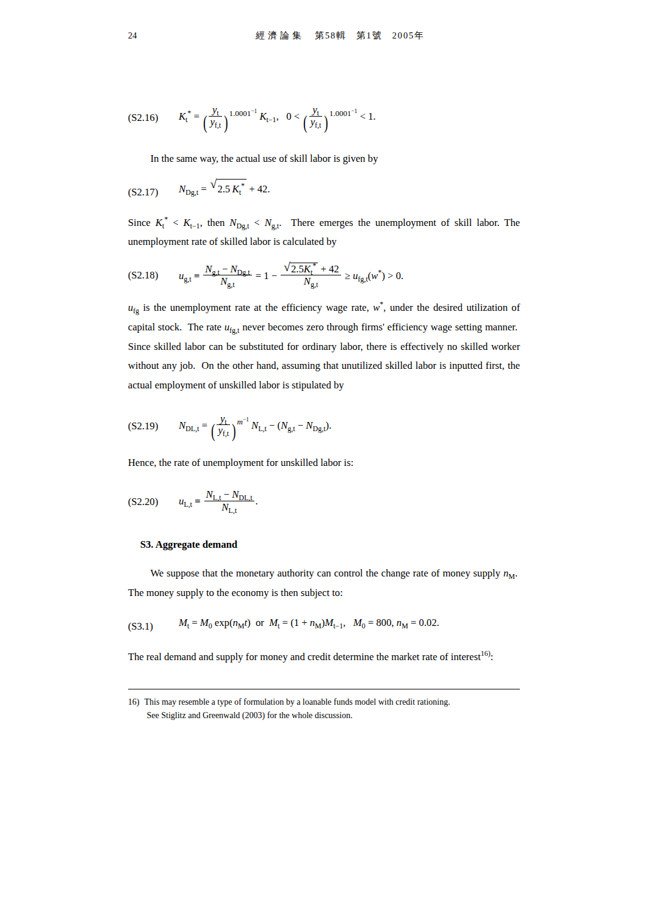24
經濟論集 第58輯 第1號 2005年
(S2.16)
Kt* = (yt yf,t) 1.0001−1 Kt−1, 0 < (yt yf,t) 1.0001−1 < 1.
In the same way, the actual use of skill labor is given by
(S2.17)
NDg,t = 2.5 Kt* + 42.
Since Kt* < Kt−1, then NDg,t < Ng,t. There emerges the unemployment of skill labor. The unemployment rate of skilled labor is calculated by
(S2.18)
ug,t ≡ Ng,t − NDg,t Ng,t = 1 − 2.5Kt* + 42 Ng,t ≥ ufg,t(w*) > 0.
ufg is the unemployment rate at the efficiency wage rate, w*, under the desired utilization of capital stock. The rate ufg,t never becomes zero through firms' efficiency wage setting manner. Since skilled labor can be substituted for ordinary labor, there is effectively no skilled worker without any job. On the other hand, assuming that unutilized skilled labor is inputted first, the actual employment of unskilled labor is stipulated by
(S2.19)
NDL,t = (yt yf,t) m−1 NL,t − (Ng,t − NDg,t).
Hence, the rate of unemployment for unskilled labor is:
(S2.20)
uL,t ≡ NL,t − NDL,t NL,t.
S3. Aggregate demand
We suppose that the monetary authority can control the change rate of money supply nM. The money supply to the economy is then subject to:
(S3.1)
Mt = M0 exp(nMt) or Mt = (1 + nM)Mt−1, M0 = 800, nM = 0.02.
The real demand and supply for money and credit determine the market rate of interest16):
16) This may resemble a type of formulation by a loanable funds model with credit rationing. See Stiglitz and Greenwald (2003) for the whole discussion.